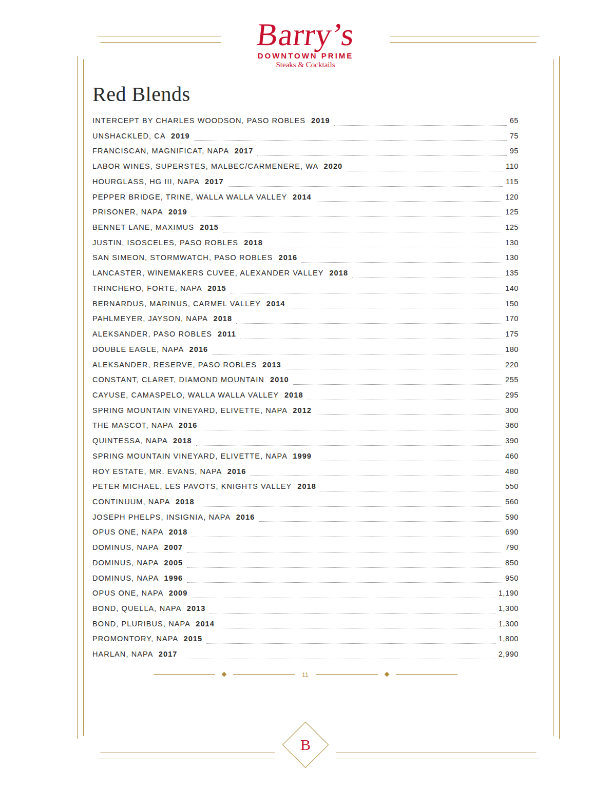Barry’s
DOWNTOWN PRIME
Steaks & Cocktails
Red Blends
INTERCEPT BY CHARLES WOODSON, PASO ROBLES 2019 65
UNSHACKLED, CA 2019 75
FRANCISCAN, MAGNIFICAT, NAPA 2017 95
LABOR WINES, SUPERSTES, MALBEC/CARMENERE, WA 2020 110
HOURGLASS, HG III, NAPA 2017 115
PEPPER BRIDGE, TRINE, WALLA WALLA VALLEY 2014 120
PRISONER, NAPA 2019 125
BENNET LANE, MAXIMUS 2015 125
JUSTIN, ISOSCELES, PASO ROBLES 2018 130
SAN SIMEON, STORMWATCH, PASO ROBLES 2016 130
LANCASTER, WINEMAKERS CUVEE, ALEXANDER VALLEY 2018 135
TRINCHERO, FORTE, NAPA 2015 140
BERNARDUS, MARINUS, CARMEL VALLEY 2014 150
PAHLMEYER, JAYSON, NAPA 2018 170
ALEKSANDER, PASO ROBLES 2011 175
DOUBLE EAGLE, NAPA 2016 180
ALEKSANDER, RESERVE, PASO ROBLES 2013 220
CONSTANT, CLARET, DIAMOND MOUNTAIN 2010 255
CAYUSE, CAMASPELO, WALLA WALLA VALLEY 2018 295
SPRING MOUNTAIN VINEYARD, ELIVETTE, NAPA 2012 300
THE MASCOT, NAPA 2016 360
QUINTESSA, NAPA 2018 390
SPRING MOUNTAIN VINEYARD, ELIVETTE, NAPA 1999 460
ROY ESTATE, MR. EVANS, NAPA 2016 480
PETER MICHAEL, LES PAVOTS, KNIGHTS VALLEY 2018 550
CONTINUUM, NAPA 2018 560
JOSEPH PHELPS, INSIGNIA, NAPA 2016 590
OPUS ONE, NAPA 2018 690
DOMINUS, NAPA 2007 790
DOMINUS, NAPA 2005 850
DOMINUS, NAPA 1996 950
OPUS ONE, NAPA 2009 1,190
BOND, QUELLA, NAPA 2013 1,300
BOND, PLURIBUS, NAPA 2014 1,300
PROMONTORY, NAPA 2015 1,800
HARLAN, NAPA 2017 2,990
11
B